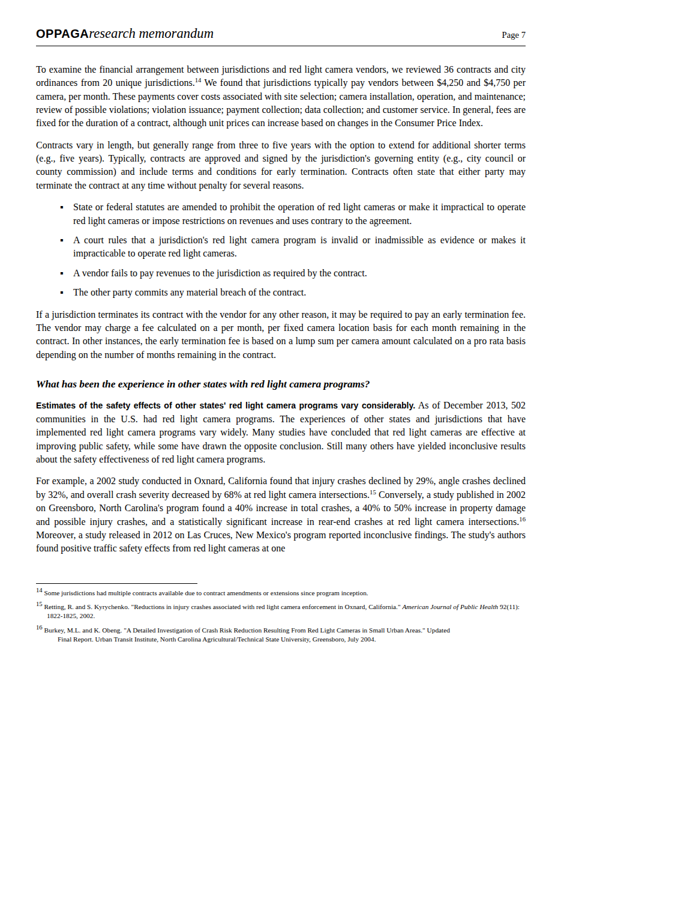OPPAGA research memorandum
Page 7
To examine the financial arrangement between jurisdictions and red light camera vendors, we reviewed 36 contracts and city ordinances from 20 unique jurisdictions.14 We found that jurisdictions typically pay vendors between $4,250 and $4,750 per camera, per month. These payments cover costs associated with site selection; camera installation, operation, and maintenance; review of possible violations; violation issuance; payment collection; data collection; and customer service. In general, fees are fixed for the duration of a contract, although unit prices can increase based on changes in the Consumer Price Index.
Contracts vary in length, but generally range from three to five years with the option to extend for additional shorter terms (e.g., five years). Typically, contracts are approved and signed by the jurisdiction's governing entity (e.g., city council or county commission) and include terms and conditions for early termination. Contracts often state that either party may terminate the contract at any time without penalty for several reasons.
State or federal statutes are amended to prohibit the operation of red light cameras or make it impractical to operate red light cameras or impose restrictions on revenues and uses contrary to the agreement.
A court rules that a jurisdiction's red light camera program is invalid or inadmissible as evidence or makes it impracticable to operate red light cameras.
A vendor fails to pay revenues to the jurisdiction as required by the contract.
The other party commits any material breach of the contract.
If a jurisdiction terminates its contract with the vendor for any other reason, it may be required to pay an early termination fee. The vendor may charge a fee calculated on a per month, per fixed camera location basis for each month remaining in the contract. In other instances, the early termination fee is based on a lump sum per camera amount calculated on a pro rata basis depending on the number of months remaining in the contract.
What has been the experience in other states with red light camera programs?
Estimates of the safety effects of other states' red light camera programs vary considerably. As of December 2013, 502 communities in the U.S. had red light camera programs. The experiences of other states and jurisdictions that have implemented red light camera programs vary widely. Many studies have concluded that red light cameras are effective at improving public safety, while some have drawn the opposite conclusion. Still many others have yielded inconclusive results about the safety effectiveness of red light camera programs.
For example, a 2002 study conducted in Oxnard, California found that injury crashes declined by 29%, angle crashes declined by 32%, and overall crash severity decreased by 68% at red light camera intersections.15 Conversely, a study published in 2002 on Greensboro, North Carolina's program found a 40% increase in total crashes, a 40% to 50% increase in property damage and possible injury crashes, and a statistically significant increase in rear-end crashes at red light camera intersections.16 Moreover, a study released in 2012 on Las Cruces, New Mexico's program reported inconclusive findings. The study's authors found positive traffic safety effects from red light cameras at one
14 Some jurisdictions had multiple contracts available due to contract amendments or extensions since program inception.
15 Retting, R. and S. Kyrychenko. "Reductions in injury crashes associated with red light camera enforcement in Oxnard, California." American Journal of Public Health 92(11): 1822-1825, 2002.
16 Burkey, M.L. and K. Obeng. "A Detailed Investigation of Crash Risk Reduction Resulting From Red Light Cameras in Small Urban Areas." Updated Final Report. Urban Transit Institute, North Carolina Agricultural/Technical State University, Greensboro, July 2004.